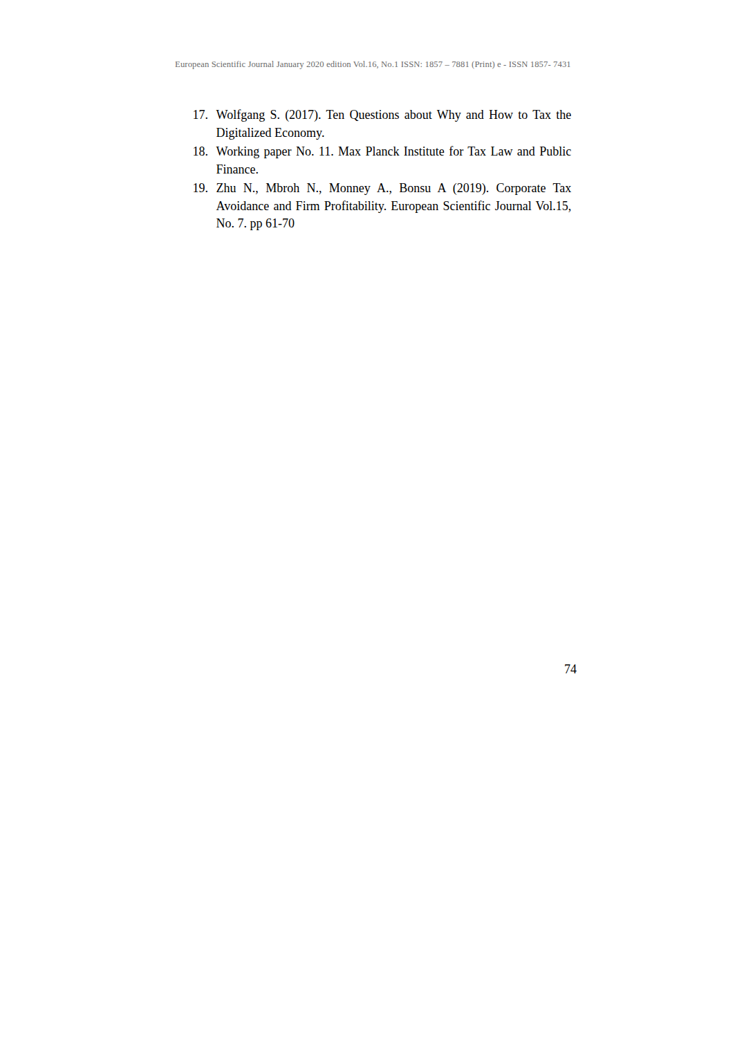European Scientific Journal January 2020 edition Vol.16, No.1 ISSN: 1857 – 7881 (Print) e - ISSN 1857- 7431
17. Wolfgang S. (2017). Ten Questions about Why and How to Tax the Digitalized Economy.
18. Working paper No. 11. Max Planck Institute for Tax Law and Public Finance.
19. Zhu N., Mbroh N., Monney A., Bonsu A (2019). Corporate Tax Avoidance and Firm Profitability. European Scientific Journal Vol.15, No. 7. pp 61-70
74